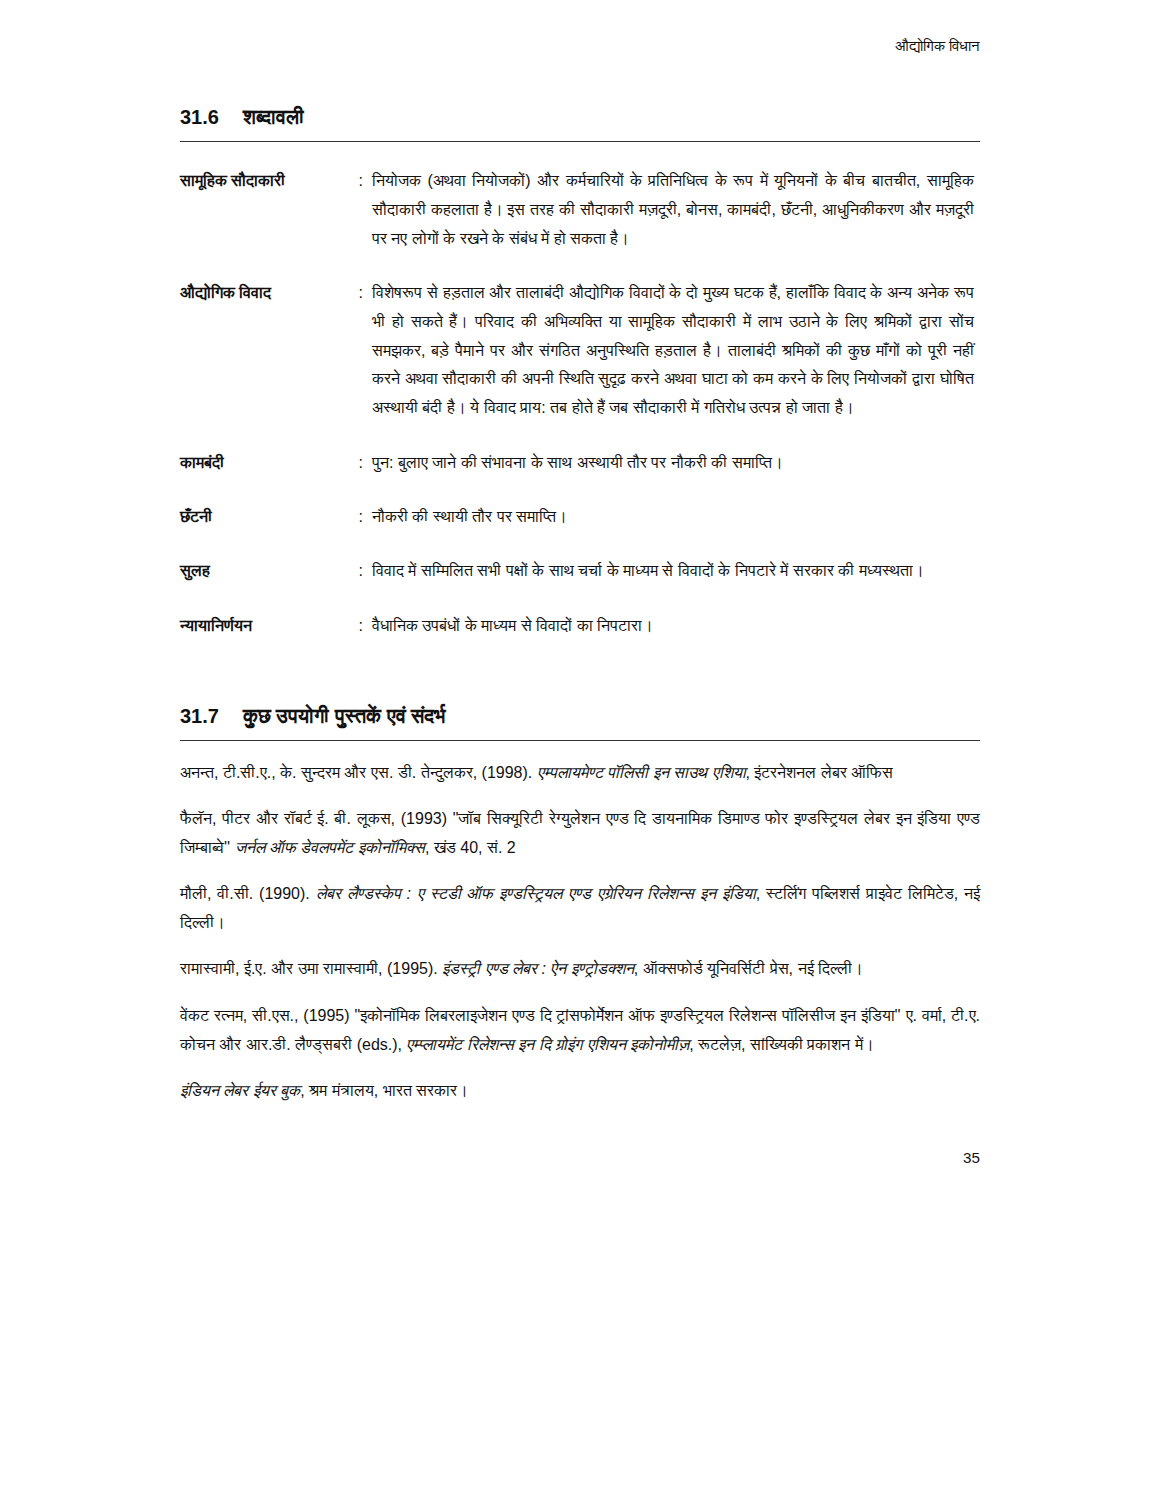औद्योगिक विधान
31.6शब्दावली
| सामूहिक सौदाकारी | : | नियोजक (अथवा नियोजकों) और कर्मचारियों के प्रतिनिधित्व के रूप में यूनियनों के बीच बातचीत, सामूहिक सौदाकारी कहलाता है। इस तरह की सौदाकारी मज़दूरी, बोनस, कामबंदी, छँटनी, आधुनिकीकरण और मज़दूरी पर नए लोगों के रखने के संबंध में हो सकता है। |
| औद्योगिक विवाद | : | विशेषरूप से हड़ताल और तालाबंदी औद्योगिक विवादों के दो मुख्य घटक हैं, हालाँकि विवाद के अन्य अनेक रूप भी हो सकते हैं। परिवाद की अभिव्यक्ति या सामूहिक सौदाकारी में लाभ उठाने के लिए श्रमिकों द्वारा सोंच समझकर, बड़े पैमाने पर और संगठित अनुपस्थिति हड़ताल है। तालाबंदी श्रमिकों की कुछ माँगों को पूरी नहीं करने अथवा सौदाकारी की अपनी स्थिति सुदृढ़ करने अथवा घाटा को कम करने के लिए नियोजकों द्वारा घोषित अस्थायी बंदी है। ये विवाद प्राय: तब होते हैं जब सौदाकारी में गतिरोध उत्पन्न हो जाता है। |
| कामबंदी | : | पुन: बुलाए जाने की संभावना के साथ अस्थायी तौर पर नौकरी की समाप्ति। |
| छँटनी | : | नौकरी की स्थायी तौर पर समाप्ति। |
| सुलह | : | विवाद में सम्मिलित सभी पक्षों के साथ चर्चा के माध्यम से विवादों के निपटारे में सरकार की मध्यस्थता। |
| न्यायानिर्णयन | : | वैधानिक उपबंधों के माध्यम से विवादों का निपटारा। |
31.7कुछ उपयोगी पुस्तकें एवं संदर्भ
अनन्त, टी.सी.ए., के. सुन्दरम और एस. डी. तेन्दुलकर, (1998). एम्पलायमेण्ट पॉलिसी इन साउथ एशिया, इंटरनेशनल लेबर ऑफिस
फैलॅन, पीटर और रॉबर्ट ई. बी. लूकस, (1993) "जॉब सिक्यूरिटी रेग्युलेशन एण्ड दि डायनामिक डिमाण्ड फोर इण्डस्ट्रियल लेबर इन इंडिया एण्ड जिम्बाब्वे'' जर्नल ऑफ डेवलपमेंट इकोनॉमिक्स, खंड 40, सं. 2
मौली, वी.सी. (1990). लेबर लैण्डस्केप : ए स्टडी ऑफ इण्डस्ट्रियल एण्ड एग्रेरियन रिलेशन्स इन इंडिया, स्टर्लिंग पब्लिशर्स प्राइवेट लिमिटेड, नई दिल्ली।
रामास्वामी, ई.ए. और उमा रामास्वामी, (1995). इंडस्ट्री एण्ड लेबर : ऐन इण्ट्रोडक्शन, ऑक्सफोर्ड यूनिवर्सिटी प्रेस, नई दिल्ली।
वेंकट रत्नम, सी.एस., (1995) "इकोनॉमिक लिबरलाइजेशन एण्ड दि ट्रांसफोर्मेशन ऑफ इण्डस्ट्रियल रिलेशन्स पॉलिसीज इन इंडिया'' ए. वर्मा, टी.ए. कोचन और आर.डी. लैण्ड्सबरी (eds.), एम्प्लायमेंट रिलेशन्स इन दि ग्रोइंग एशियन इकोनोमीज़, रूटलेज़, सांख्यिकी प्रकाशन में।
इंडियन लेबर ईयर बुक, श्रम मंत्रालय, भारत सरकार।
35